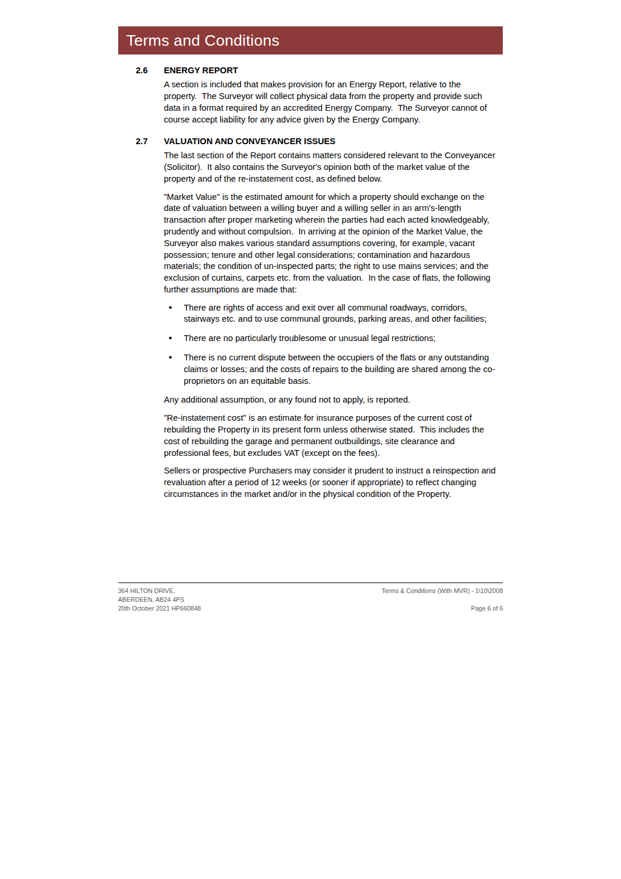Terms and Conditions
2.6 ENERGY REPORT
A section is included that makes provision for an Energy Report, relative to the property. The Surveyor will collect physical data from the property and provide such data in a format required by an accredited Energy Company. The Surveyor cannot of course accept liability for any advice given by the Energy Company.
2.7 VALUATION AND CONVEYANCER ISSUES
The last section of the Report contains matters considered relevant to the Conveyancer (Solicitor). It also contains the Surveyor's opinion both of the market value of the property and of the re-instatement cost, as defined below.
"Market Value" is the estimated amount for which a property should exchange on the date of valuation between a willing buyer and a willing seller in an arm's-length transaction after proper marketing wherein the parties had each acted knowledgeably, prudently and without compulsion. In arriving at the opinion of the Market Value, the Surveyor also makes various standard assumptions covering, for example, vacant possession; tenure and other legal considerations; contamination and hazardous materials; the condition of un-inspected parts; the right to use mains services; and the exclusion of curtains, carpets etc. from the valuation. In the case of flats, the following further assumptions are made that:
There are rights of access and exit over all communal roadways, corridors, stairways etc. and to use communal grounds, parking areas, and other facilities;
There are no particularly troublesome or unusual legal restrictions;
There is no current dispute between the occupiers of the flats or any outstanding claims or losses; and the costs of repairs to the building are shared among the co-proprietors on an equitable basis.
Any additional assumption, or any found not to apply, is reported.
"Re-instatement cost" is an estimate for insurance purposes of the current cost of rebuilding the Property in its present form unless otherwise stated. This includes the cost of rebuilding the garage and permanent outbuildings, site clearance and professional fees, but excludes VAT (except on the fees).
Sellers or prospective Purchasers may consider it prudent to instruct a reinspection and revaluation after a period of 12 weeks (or sooner if appropriate) to reflect changing circumstances in the market and/or in the physical condition of the Property.
364 HILTON DRIVE,
ABERDEEN, AB24 4PS
20th October 2021 HP660848
Terms & Conditions (With MVR) - 1\10\2008
Page 6 of 6